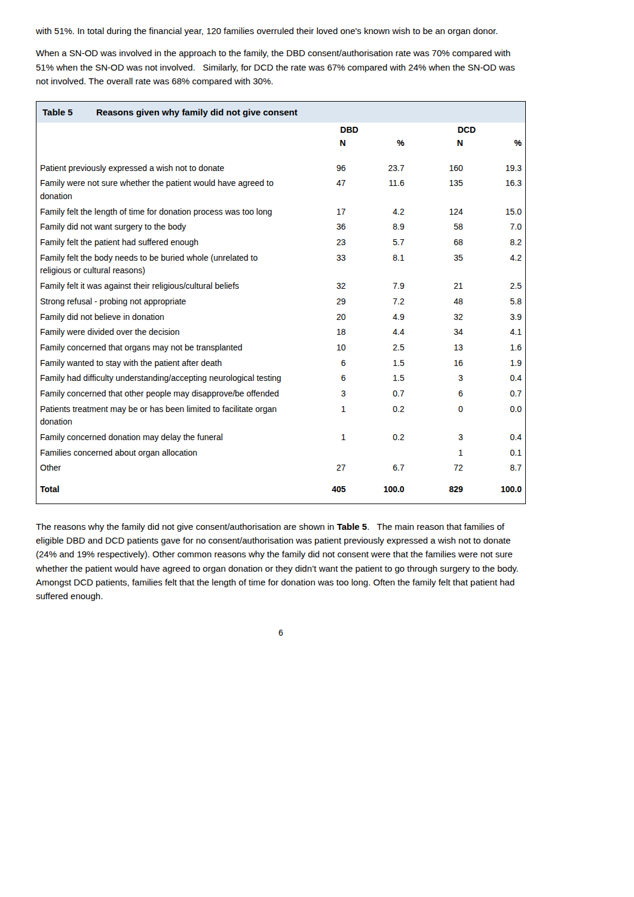with 51%. In total during the financial year, 120 families overruled their loved one's known wish to be an organ donor.
When a SN-OD was involved in the approach to the family, the DBD consent/authorisation rate was 70% compared with 51% when the SN-OD was not involved. Similarly, for DCD the rate was 67% compared with 24% when the SN-OD was not involved. The overall rate was 68% compared with 30%.
Table 5 Reasons given why family did not give consent
| | DBD | DCD |
| --- | --- | --- |
| | N | % | N | % |
| Patient previously expressed a wish not to donate | 96 | 23.7 | 160 | 19.3 |
| Family were not sure whether the patient would have agreed to donation | 47 | 11.6 | 135 | 16.3 |
| Family felt the length of time for donation process was too long | 17 | 4.2 | 124 | 15.0 |
| Family did not want surgery to the body | 36 | 8.9 | 58 | 7.0 |
| Family felt the patient had suffered enough | 23 | 5.7 | 68 | 8.2 |
| Family felt the body needs to be buried whole (unrelated to religious or cultural reasons) | 33 | 8.1 | 35 | 4.2 |
| Family felt it was against their religious/cultural beliefs | 32 | 7.9 | 21 | 2.5 |
| Strong refusal - probing not appropriate | 29 | 7.2 | 48 | 5.8 |
| Family did not believe in donation | 20 | 4.9 | 32 | 3.9 |
| Family were divided over the decision | 18 | 4.4 | 34 | 4.1 |
| Family concerned that organs may not be transplanted | 10 | 2.5 | 13 | 1.6 |
| Family wanted to stay with the patient after death | 6 | 1.5 | 16 | 1.9 |
| Family had difficulty understanding/accepting neurological testing | 6 | 1.5 | 3 | 0.4 |
| Family concerned that other people may disapprove/be offended | 3 | 0.7 | 6 | 0.7 |
| Patients treatment may be or has been limited to facilitate organ donation | 1 | 0.2 | 0 | 0.0 |
| Family concerned donation may delay the funeral | 1 | 0.2 | 3 | 0.4 |
| Families concerned about organ allocation | | | 1 | 0.1 |
| Other | 27 | 6.7 | 72 | 8.7 |
| Total | 405 | 100.0 | 829 | 100.0 |
The reasons why the family did not give consent/authorisation are shown in Table 5. The main reason that families of eligible DBD and DCD patients gave for no consent/authorisation was patient previously expressed a wish not to donate (24% and 19% respectively). Other common reasons why the family did not consent were that the families were not sure whether the patient would have agreed to organ donation or they didn’t want the patient to go through surgery to the body. Amongst DCD patients, families felt that the length of time for donation was too long. Often the family felt that patient had suffered enough.
6